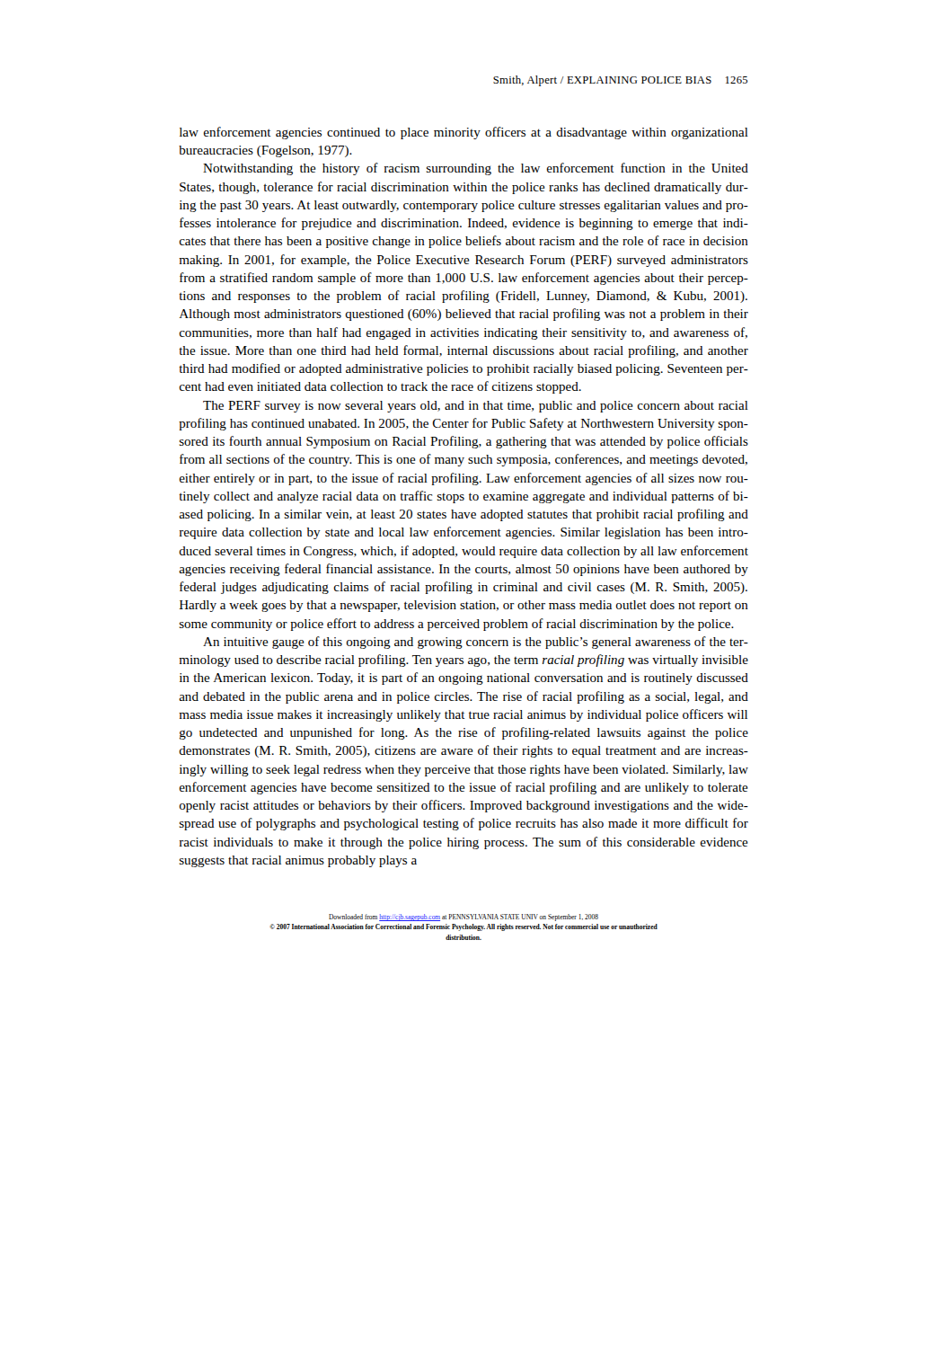Smith, Alpert / EXPLAINING POLICE BIAS1265
law enforcement agencies continued to place minority officers at a disadvantage within organizational bureaucracies (Fogelson, 1977).
Notwithstanding the history of racism surrounding the law enforcement function in the United States, though, tolerance for racial discrimination within the police ranks has declined dramatically during the past 30 years. At least outwardly, contemporary police culture stresses egalitarian values and professes intolerance for prejudice and discrimination. Indeed, evidence is beginning to emerge that indicates that there has been a positive change in police beliefs about racism and the role of race in decision making. In 2001, for example, the Police Executive Research Forum (PERF) surveyed administrators from a stratified random sample of more than 1,000 U.S. law enforcement agencies about their perceptions and responses to the problem of racial profiling (Fridell, Lunney, Diamond, & Kubu, 2001). Although most administrators questioned (60%) believed that racial profiling was not a problem in their communities, more than half had engaged in activities indicating their sensitivity to, and awareness of, the issue. More than one third had held formal, internal discussions about racial profiling, and another third had modified or adopted administrative policies to prohibit racially biased policing. Seventeen percent had even initiated data collection to track the race of citizens stopped.
The PERF survey is now several years old, and in that time, public and police concern about racial profiling has continued unabated. In 2005, the Center for Public Safety at Northwestern University sponsored its fourth annual Symposium on Racial Profiling, a gathering that was attended by police officials from all sections of the country. This is one of many such symposia, conferences, and meetings devoted, either entirely or in part, to the issue of racial profiling. Law enforcement agencies of all sizes now routinely collect and analyze racial data on traffic stops to examine aggregate and individual patterns of biased policing. In a similar vein, at least 20 states have adopted statutes that prohibit racial profiling and require data collection by state and local law enforcement agencies. Similar legislation has been introduced several times in Congress, which, if adopted, would require data collection by all law enforcement agencies receiving federal financial assistance. In the courts, almost 50 opinions have been authored by federal judges adjudicating claims of racial profiling in criminal and civil cases (M. R. Smith, 2005). Hardly a week goes by that a newspaper, television station, or other mass media outlet does not report on some community or police effort to address a perceived problem of racial discrimination by the police.
An intuitive gauge of this ongoing and growing concern is the public’s general awareness of the terminology used to describe racial profiling. Ten years ago, the term racial profiling was virtually invisible in the American lexicon. Today, it is part of an ongoing national conversation and is routinely discussed and debated in the public arena and in police circles. The rise of racial profiling as a social, legal, and mass media issue makes it increasingly unlikely that true racial animus by individual police officers will go undetected and unpunished for long. As the rise of profiling-related lawsuits against the police demonstrates (M. R. Smith, 2005), citizens are aware of their rights to equal treatment and are increasingly willing to seek legal redress when they perceive that those rights have been violated. Similarly, law enforcement agencies have become sensitized to the issue of racial profiling and are unlikely to tolerate openly racist attitudes or behaviors by their officers. Improved background investigations and the widespread use of polygraphs and psychological testing of police recruits has also made it more difficult for racist individuals to make it through the police hiring process. The sum of this considerable evidence suggests that racial animus probably plays a
Downloaded from http://cjb.sagepub.com at PENNSYLVANIA STATE UNIV on September 1, 2008
© 2007 International Association for Correctional and Forensic Psychology. All rights reserved. Not for commercial use or unauthorized
distribution.